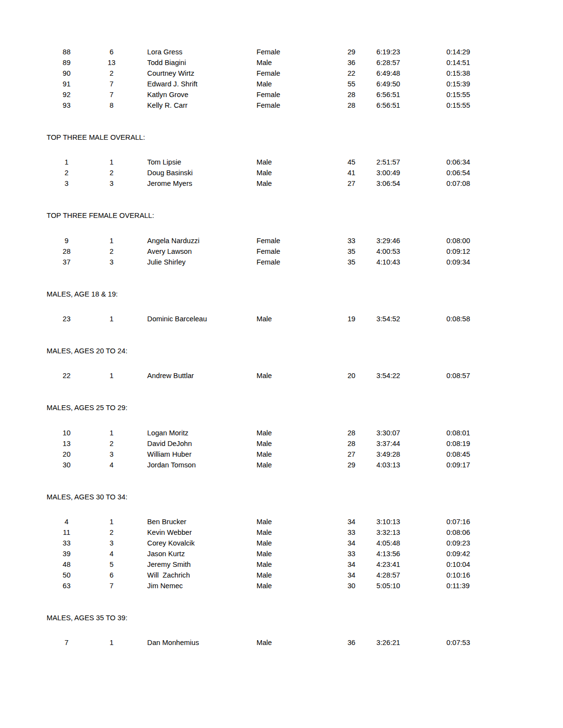| 88 | 6 | Lora Gress | Female | 29 | 6:19:23 | 0:14:29 |
| 89 | 13 | Todd Biagini | Male | 36 | 6:28:57 | 0:14:51 |
| 90 | 2 | Courtney Wirtz | Female | 22 | 6:49:48 | 0:15:38 |
| 91 | 7 | Edward J. Shrift | Male | 55 | 6:49:50 | 0:15:39 |
| 92 | 7 | Katlyn Grove | Female | 28 | 6:56:51 | 0:15:55 |
| 93 | 8 | Kelly R. Carr | Female | 28 | 6:56:51 | 0:15:55 |
| TOP THREE MALE OVERALL: |
| 1 | 1 | Tom Lipsie | Male | 45 | 2:51:57 | 0:06:34 |
| 2 | 2 | Doug Basinski | Male | 41 | 3:00:49 | 0:06:54 |
| 3 | 3 | Jerome Myers | Male | 27 | 3:06:54 | 0:07:08 |
| TOP THREE FEMALE OVERALL: |
| 9 | 1 | Angela Narduzzi | Female | 33 | 3:29:46 | 0:08:00 |
| 28 | 2 | Avery Lawson | Female | 35 | 4:00:53 | 0:09:12 |
| 37 | 3 | Julie Shirley | Female | 35 | 4:10:43 | 0:09:34 |
| MALES, AGE 18 & 19: |
| 23 | 1 | Dominic Barceleau | Male | 19 | 3:54:52 | 0:08:58 |
| MALES, AGES 20 TO 24: |
| 22 | 1 | Andrew Buttlar | Male | 20 | 3:54:22 | 0:08:57 |
| MALES, AGES 25 TO 29: |
| 10 | 1 | Logan Moritz | Male | 28 | 3:30:07 | 0:08:01 |
| 13 | 2 | David DeJohn | Male | 28 | 3:37:44 | 0:08:19 |
| 20 | 3 | William Huber | Male | 27 | 3:49:28 | 0:08:45 |
| 30 | 4 | Jordan Tomson | Male | 29 | 4:03:13 | 0:09:17 |
| MALES, AGES 30 TO 34: |
| 4 | 1 | Ben Brucker | Male | 34 | 3:10:13 | 0:07:16 |
| 11 | 2 | Kevin Webber | Male | 33 | 3:32:13 | 0:08:06 |
| 33 | 3 | Corey Kovalcik | Male | 34 | 4:05:48 | 0:09:23 |
| 39 | 4 | Jason Kurtz | Male | 33 | 4:13:56 | 0:09:42 |
| 48 | 5 | Jeremy Smith | Male | 34 | 4:23:41 | 0:10:04 |
| 50 | 6 | Will Zachrich | Male | 34 | 4:28:57 | 0:10:16 |
| 63 | 7 | Jim Nemec | Male | 30 | 5:05:10 | 0:11:39 |
| MALES, AGES 35 TO 39: |
| 7 | 1 | Dan Monhemius | Male | 36 | 3:26:21 | 0:07:53 |